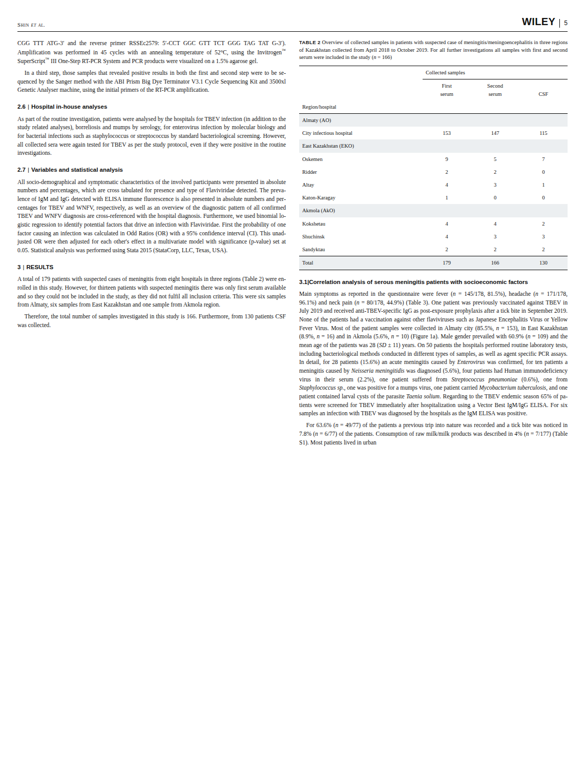Shin et al.
WILEY 5
CGG TTT ATG-3′ and the reverse primer RSSEc2579: 5′-CCT GGC GTT TCT GGG TAG TAT G-3′). Amplification was performed in 45 cycles with an annealing temperature of 52°C, using the Invitrogen™ SuperScript™ III One-Step RT-PCR System and PCR products were visualized on a 1.5% agarose gel.
In a third step, those samples that revealed positive results in both the first and second step were to be sequenced by the Sanger method with the ABI Prism Big Dye Terminator V3.1 Cycle Sequencing Kit and 3500xl Genetic Analyser machine, using the initial primers of the RT-PCR amplification.
2.6|Hospital in-house analyses
As part of the routine investigation, patients were analysed by the hospitals for TBEV infection (in addition to the study related analyses), borreliosis and mumps by serology, for enterovirus infection by molecular biology and for bacterial infections such as staphylococcus or streptococcus by standard bacteriological screening. However, all collected sera were again tested for TBEV as per the study protocol, even if they were positive in the routine investigations.
2.7|Variables and statistical analysis
All socio-demographical and symptomatic characteristics of the involved participants were presented in absolute numbers and percentages, which are cross tabulated for presence and type of Flaviviridae detected. The prevalence of IgM and IgG detected with ELISA immune fluorescence is also presented in absolute numbers and percentages for TBEV and WNFV, respectively, as well as an overview of the diagnostic pattern of all confirmed TBEV and WNFV diagnosis are cross-referenced with the hospital diagnosis. Furthermore, we used binomial logistic regression to identify potential factors that drive an infection with Flaviviridae. First the probability of one factor causing an infection was calculated in Odd Ratios (OR) with a 95% confidence interval (CI). This unadjusted OR were then adjusted for each other's effect in a multivariate model with significance (p-value) set at 0.05. Statistical analysis was performed using Stata 2015 (StataCorp, LLC, Texas, USA).
3|RESULTS
A total of 179 patients with suspected cases of meningitis from eight hospitals in three regions (Table 2) were enrolled in this study. However, for thirteen patients with suspected meningitis there was only first serum available and so they could not be included in the study, as they did not fulfil all inclusion criteria. This were six samples from Almaty, six samples from East Kazakhstan and one sample from Akmola region.
Therefore, the total number of samples investigated in this study is 166. Furthermore, from 130 patients CSF was collected.
TABLE 2 Overview of collected samples in patients with suspected case of meningitis/meningoencephalitis in three regions of Kazakhstan collected from April 2018 to October 2019. For all further investigations all samples with first and second serum were included in the study (n = 166)
| | Collected samples |
| --- | --- |
| | First serum | Second serum | CSF |
| Region/hospital | | | |
| Almaty (AO) | | | |
| City infectious hospital | 153 | 147 | 115 |
| East Kazakhstan (EKO) | | | |
| Oskemen | 9 | 5 | 7 |
| Ridder | 2 | 2 | 0 |
| Altay | 4 | 3 | 1 |
| Katon-Karagay | 1 | 0 | 0 |
| Akmola (AkO) | | | |
| Kokshetau | 4 | 4 | 2 |
| Shuchinsk | 4 | 3 | 3 |
| Sandyktau | 2 | 2 | 2 |
| Total | 179 | 166 | 130 |
3.1|Correlation analysis of serous meningitis patients with socioeconomic factors
Main symptoms as reported in the questionnaire were fever (n = 145/178, 81.5%), headache (n = 171/178, 96.1%) and neck pain (n = 80/178, 44.9%) (Table 3). One patient was previously vaccinated against TBEV in July 2019 and received anti-TBEV-specific IgG as post-exposure prophylaxis after a tick bite in September 2019. None of the patients had a vaccination against other flaviviruses such as Japanese Encephalitis Virus or Yellow Fever Virus. Most of the patient samples were collected in Almaty city (85.5%, n = 153), in East Kazakhstan (8.9%, n = 16) and in Akmola (5.6%, n = 10) (Figure 1a). Male gender prevailed with 60.9% (n = 109) and the mean age of the patients was 28 (SD ± 11) years. On 50 patients the hospitals performed routine laboratory tests, including bacteriological methods conducted in different types of samples, as well as agent specific PCR assays. In detail, for 28 patients (15.6%) an acute meningitis caused by Enterovirus was confirmed, for ten patients a meningitis caused by Neisseria meningitidis was diagnosed (5.6%), four patients had Human immunodeficiency virus in their serum (2.2%), one patient suffered from Streptococcus pneumoniae (0.6%), one from Staphylococcus sp., one was positive for a mumps virus, one patient carried Mycobacterium tuberculosis, and one patient contained larval cysts of the parasite Taenia solium. Regarding to the TBEV endemic season 65% of patients were screened for TBEV immediately after hospitalization using a Vector Best IgM/IgG ELISA. For six samples an infection with TBEV was diagnosed by the hospitals as the IgM ELISA was positive.
For 63.6% (n = 49/77) of the patients a previous trip into nature was recorded and a tick bite was noticed in 7.8% (n = 6/77) of the patients. Consumption of raw milk/milk products was described in 4% (n = 7/177) (Table S1). Most patients lived in urban